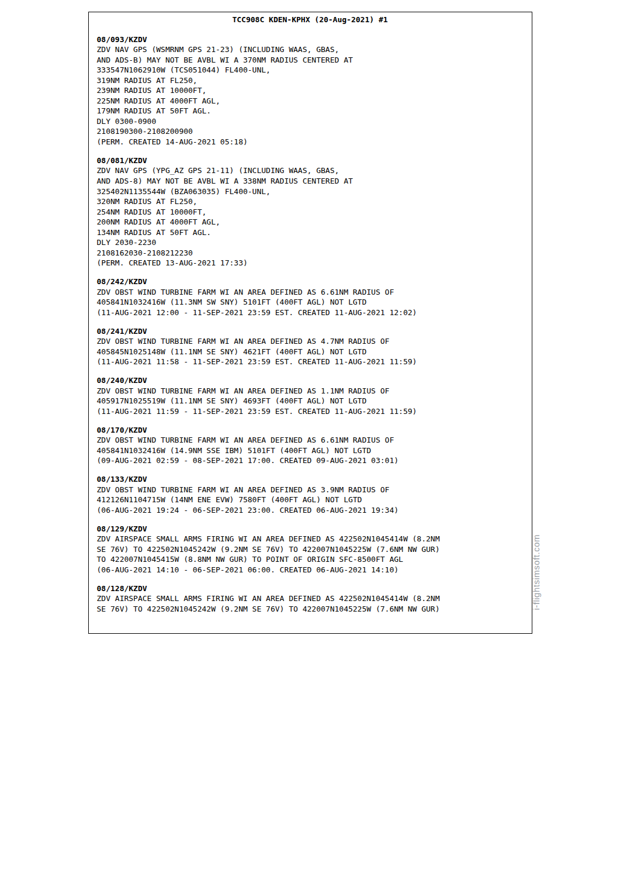TCC908C KDEN-KPHX (20-Aug-2021) #1
08/093/KZDV ZDV NAV GPS (WSMRNM GPS 21-23) (INCLUDING WAAS, GBAS, AND ADS-B) MAY NOT BE AVBL WI A 370NM RADIUS CENTERED AT 333547N1062910W (TCS051044) FL400-UNL, 319NM RADIUS AT FL250, 239NM RADIUS AT 10000FT, 225NM RADIUS AT 4000FT AGL, 179NM RADIUS AT 50FT AGL. DLY 0300-0900 2108190300-2108200900 (PERM. CREATED 14-AUG-2021 05:18)
08/081/KZDV ZDV NAV GPS (YPG_AZ GPS 21-11) (INCLUDING WAAS, GBAS, AND ADS-8) MAY NOT BE AVBL WI A 338NM RADIUS CENTERED AT 325402N1135544W (BZA063035) FL400-UNL, 320NM RADIUS AT FL250, 254NM RADIUS AT 10000FT, 200NM RADIUS AT 4000FT AGL, 134NM RADIUS AT 50FT AGL. DLY 2030-2230 2108162030-2108212230 (PERM. CREATED 13-AUG-2021 17:33)
08/242/KZDV ZDV OBST WIND TURBINE FARM WI AN AREA DEFINED AS 6.61NM RADIUS OF 405841N1032416W (11.3NM SW SNY) 5101FT (400FT AGL) NOT LGTD (11-AUG-2021 12:00 - 11-SEP-2021 23:59 EST. CREATED 11-AUG-2021 12:02)
08/241/KZDV ZDV OBST WIND TURBINE FARM WI AN AREA DEFINED AS 4.7NM RADIUS OF 405845N1025148W (11.1NM SE SNY) 4621FT (400FT AGL) NOT LGTD (11-AUG-2021 11:58 - 11-SEP-2021 23:59 EST. CREATED 11-AUG-2021 11:59)
08/240/KZDV ZDV OBST WIND TURBINE FARM WI AN AREA DEFINED AS 1.1NM RADIUS OF 405917N1025519W (11.1NM SE SNY) 4693FT (400FT AGL) NOT LGTD (11-AUG-2021 11:59 - 11-SEP-2021 23:59 EST. CREATED 11-AUG-2021 11:59)
08/170/KZDV ZDV OBST WIND TURBINE FARM WI AN AREA DEFINED AS 6.61NM RADIUS OF 405841N1032416W (14.9NM SSE IBM) 5101FT (400FT AGL) NOT LGTD (09-AUG-2021 02:59 - 08-SEP-2021 17:00. CREATED 09-AUG-2021 03:01)
08/133/KZDV ZDV OBST WIND TURBINE FARM WI AN AREA DEFINED AS 3.9NM RADIUS OF 412126N1104715W (14NM ENE EVW) 7580FT (400FT AGL) NOT LGTD (06-AUG-2021 19:24 - 06-SEP-2021 23:00. CREATED 06-AUG-2021 19:34)
08/129/KZDV ZDV AIRSPACE SMALL ARMS FIRING WI AN AREA DEFINED AS 422502N1045414W (8.2NM SE 76V) TO 422502N1045242W (9.2NM SE 76V) TO 422007N1045225W (7.6NM NW GUR) TO 422007N1045415W (8.8NM NW GUR) TO POINT OF ORIGIN SFC-8500FT AGL (06-AUG-2021 14:10 - 06-SEP-2021 06:00. CREATED 06-AUG-2021 14:10)
08/128/KZDV ZDV AIRSPACE SMALL ARMS FIRING WI AN AREA DEFINED AS 422502N1045414W (8.2NM SE 76V) TO 422502N1045242W (9.2NM SE 76V) TO 422007N1045225W (7.6NM NW GUR)
i-flightsimsoft. com